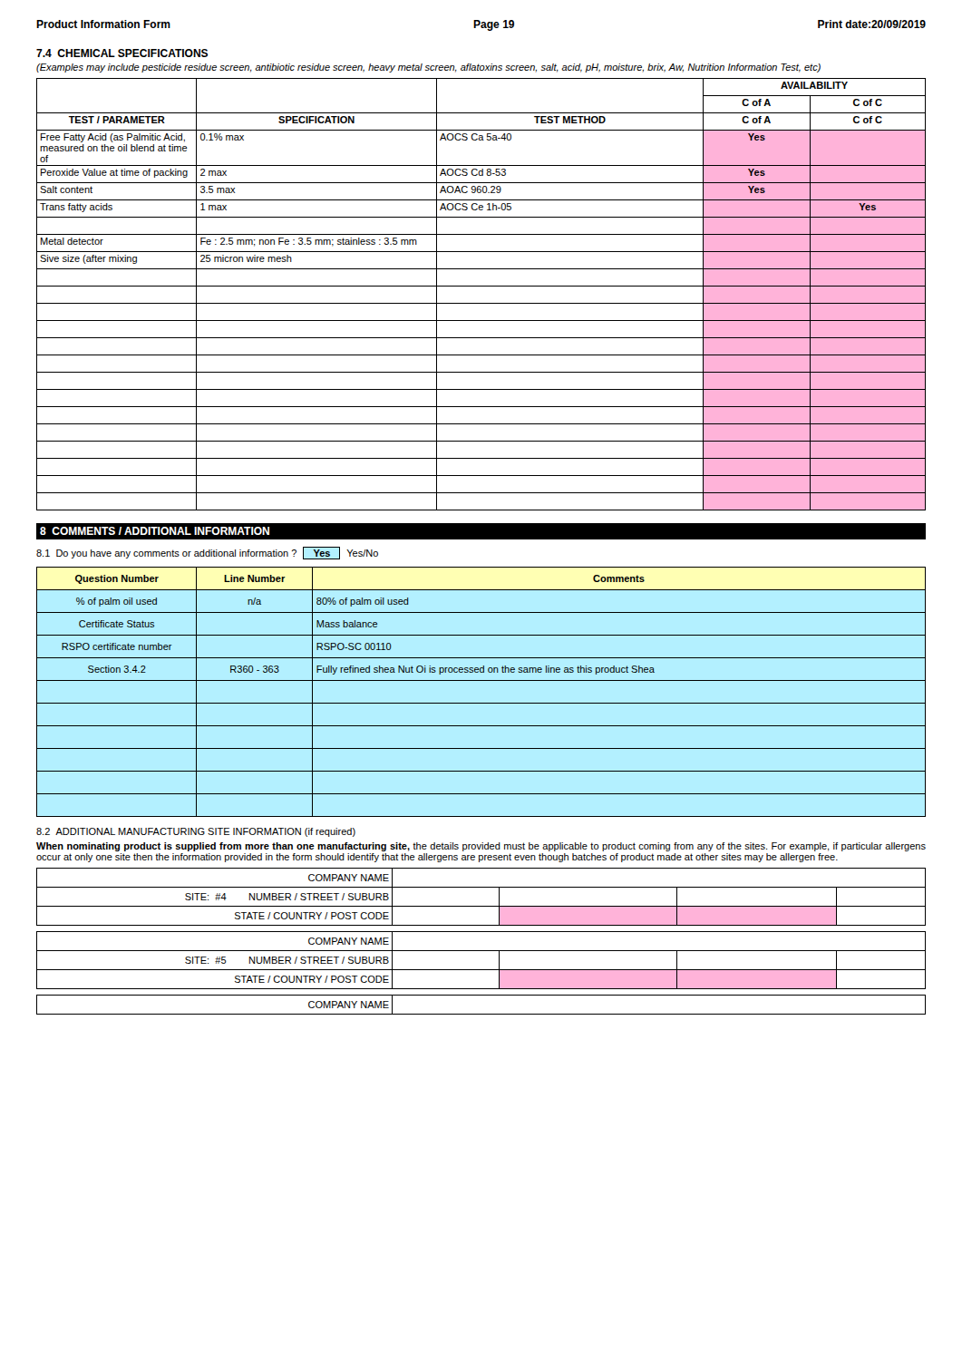Product Information Form
Page 19
Print date:20/09/2019
7.4 CHEMICAL SPECIFICATIONS
(Examples may include pesticide residue screen, antibiotic residue screen, heavy metal screen, aflatoxins screen, salt, acid, pH, moisture, brix, Aw, Nutrition Information Test, etc)
| | | | AVAILABILITY |
| C of A | C of C |
| TEST / PARAMETER | SPECIFICATION | TEST METHOD | C of A | C of C |
| Free Fatty Acid (as Palmitic Acid, measured on the oil blend at time of | 0.1% max | AOCS Ca 5a-40 | Yes | |
| Peroxide Value at time of packing | 2 max | AOCS Cd 8-53 | Yes | |
| Salt content | 3.5 max | AOAC 960.29 | Yes | |
| Trans fatty acids | 1 max | AOCS Ce 1h-05 | | Yes |
| Metal detector | Fe : 2.5 mm; non Fe : 3.5 mm; stainless : 3.5 mm | | | |
| Sive size (after mixing | 25 micron wire mesh | | | |
8 COMMENTS / ADDITIONAL INFORMATION
8.1 Do you have any comments or additional information ? Yes Yes/No
| Question Number | Line Number | Comments |
| --- | --- | --- |
| % of palm oil used | n/a | 80% of palm oil used |
| Certificate Status | | Mass balance |
| RSPO certificate number | | RSPO-SC 00110 |
| Section 3.4.2 | R360 - 363 | Fully refined shea Nut Oi is processed on the same line as this product Shea |
8.2 ADDITIONAL MANUFACTURING SITE INFORMATION (if required)
When nominating product is supplied from more than one manufacturing site, the details provided must be applicable to product coming from any of the sites. For example, if particular allergens occur at only one site then the information provided in the form should identify that the allergens are present even though batches of product made at other sites may be allergen free.
| COMPANY NAME | |
| SITE: #4 NUMBER / STREET / SUBURB | | | | |
| STATE / COUNTRY / POST CODE | | | | |
| COMPANY NAME | |
| SITE: #5 NUMBER / STREET / SUBURB | | | | |
| STATE / COUNTRY / POST CODE | | | | |
| COMPANY NAME | |